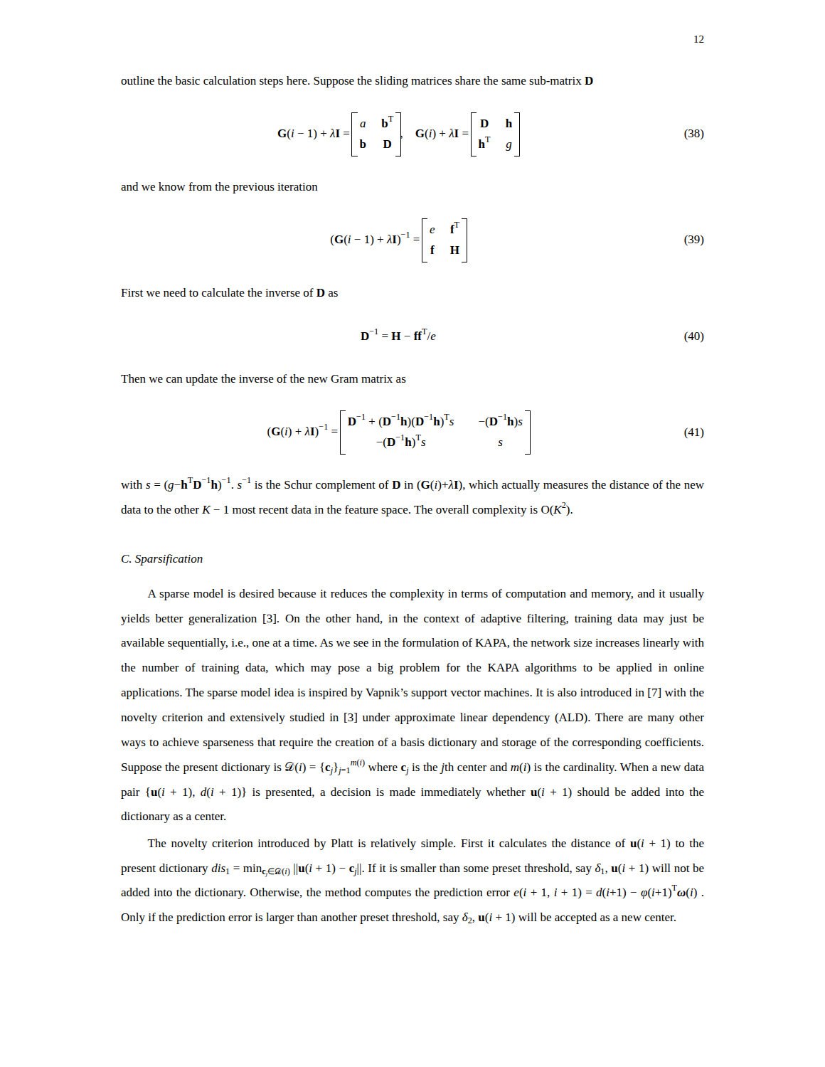12
outline the basic calculation steps here. Suppose the sliding matrices share the same sub-matrix D
G(i − 1) + λI = abT bD , G(i) + λI = Dh hT g
(38)
and we know from the previous iteration
(G(i − 1) + λI)−1 = efT fH
(39)
First we need to calculate the inverse of D as
D−1 = H − ffT/e
(40)
Then we can update the inverse of the new Gram matrix as
(G(i) + λI)−1 = D−1 + (D−1h)(D−1h)Ts −(D−1h)s −(D−1h)Ts s
(41)
with s = (g−hTD−1h)−1. s−1 is the Schur complement of D in (G(i)+λI), which actually measures the distance of the new data to the other K − 1 most recent data in the feature space. The overall complexity is O(K2).
C. Sparsification
A sparse model is desired because it reduces the complexity in terms of computation and memory, and it usually yields better generalization [3]. On the other hand, in the context of adaptive filtering, training data may just be available sequentially, i.e., one at a time. As we see in the formulation of KAPA, the network size increases linearly with the number of training data, which may pose a big problem for the KAPA algorithms to be applied in online applications. The sparse model idea is inspired by Vapnik’s support vector machines. It is also introduced in [7] with the novelty criterion and extensively studied in [3] under approximate linear dependency (ALD). There are many other ways to achieve sparseness that require the creation of a basis dictionary and storage of the corresponding coefficients. Suppose the present dictionary is 𝒟(i) = {cj}j=1m(i) where cj is the jth center and m(i) is the cardinality. When a new data pair {u(i + 1), d(i + 1)} is presented, a decision is made immediately whether u(i + 1) should be added into the dictionary as a center.
The novelty criterion introduced by Platt is relatively simple. First it calculates the distance of u(i + 1) to the present dictionary dis1 = mincj∈𝒟(i) ||u(i + 1) − cj||. If it is smaller than some preset threshold, say δ1, u(i + 1) will not be added into the dictionary. Otherwise, the method computes the prediction error e(i + 1, i + 1) = d(i+1) − φ(i+1)Tω(i) . Only if the prediction error is larger than another preset threshold, say δ2, u(i + 1) will be accepted as a new center.